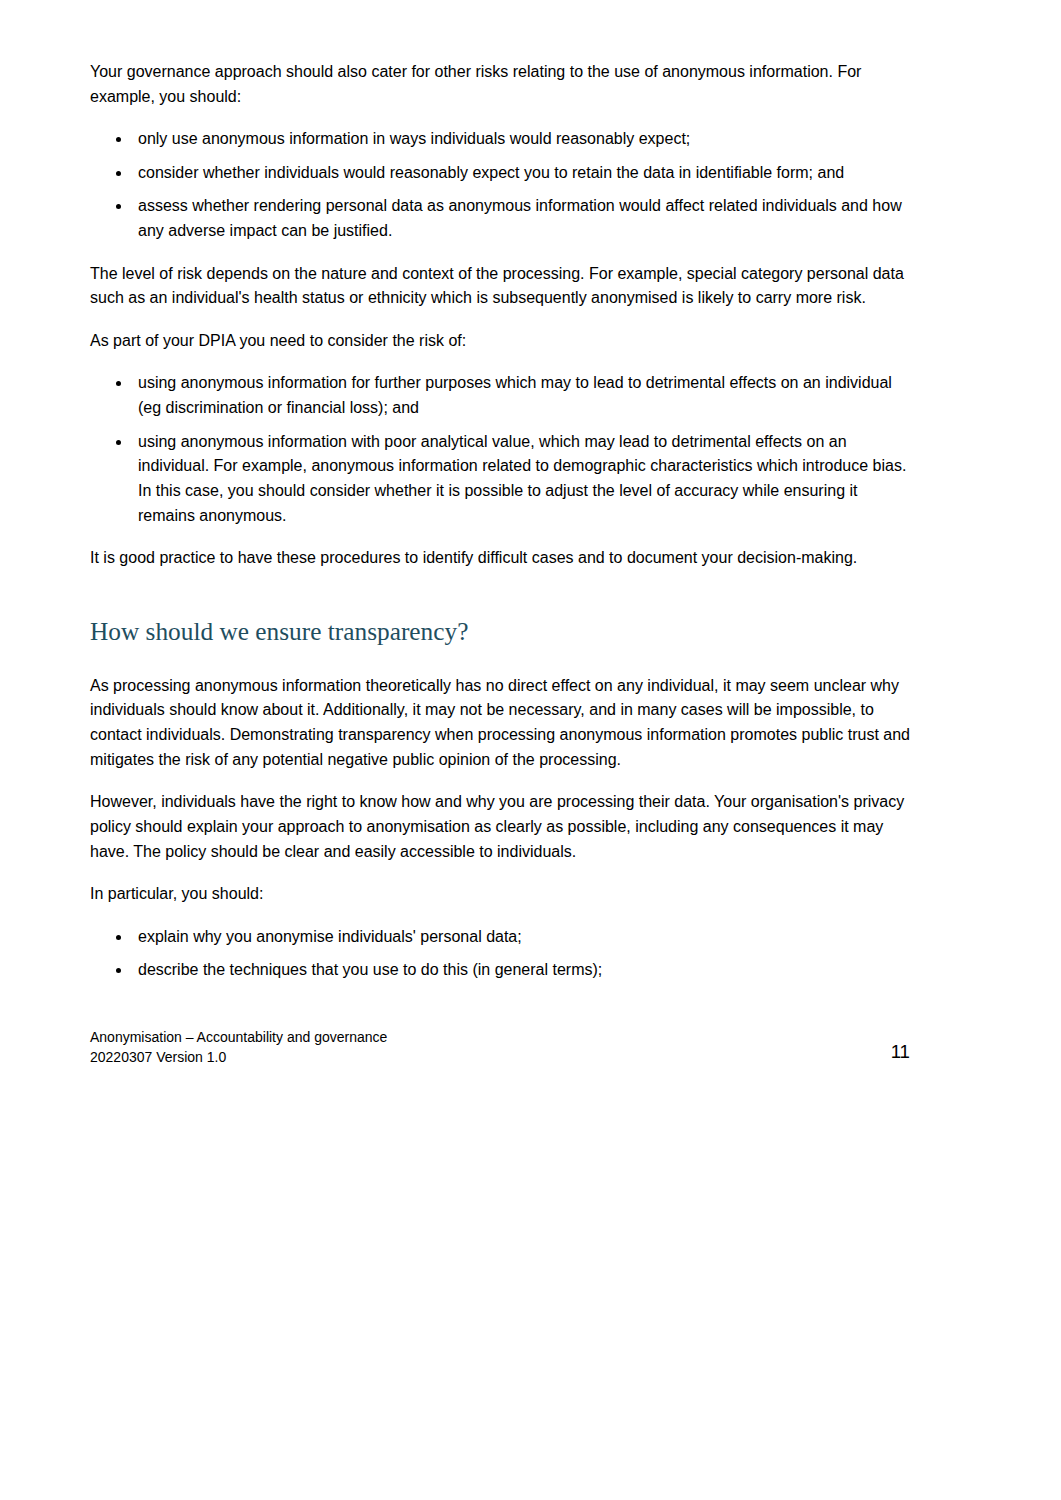Your governance approach should also cater for other risks relating to the use of anonymous information. For example, you should:
only use anonymous information in ways individuals would reasonably expect;
consider whether individuals would reasonably expect you to retain the data in identifiable form; and
assess whether rendering personal data as anonymous information would affect related individuals and how any adverse impact can be justified.
The level of risk depends on the nature and context of the processing. For example, special category personal data such as an individual's health status or ethnicity which is subsequently anonymised is likely to carry more risk.
As part of your DPIA you need to consider the risk of:
using anonymous information for further purposes which may to lead to detrimental effects on an individual (eg discrimination or financial loss); and
using anonymous information with poor analytical value, which may lead to detrimental effects on an individual. For example, anonymous information related to demographic characteristics which introduce bias. In this case, you should consider whether it is possible to adjust the level of accuracy while ensuring it remains anonymous.
It is good practice to have these procedures to identify difficult cases and to document your decision-making.
How should we ensure transparency?
As processing anonymous information theoretically has no direct effect on any individual, it may seem unclear why individuals should know about it. Additionally, it may not be necessary, and in many cases will be impossible, to contact individuals. Demonstrating transparency when processing anonymous information promotes public trust and mitigates the risk of any potential negative public opinion of the processing.
However, individuals have the right to know how and why you are processing their data. Your organisation's privacy policy should explain your approach to anonymisation as clearly as possible, including any consequences it may have. The policy should be clear and easily accessible to individuals.
In particular, you should:
explain why you anonymise individuals' personal data;
describe the techniques that you use to do this (in general terms);
Anonymisation – Accountability and governance
20220307 Version 1.0
11